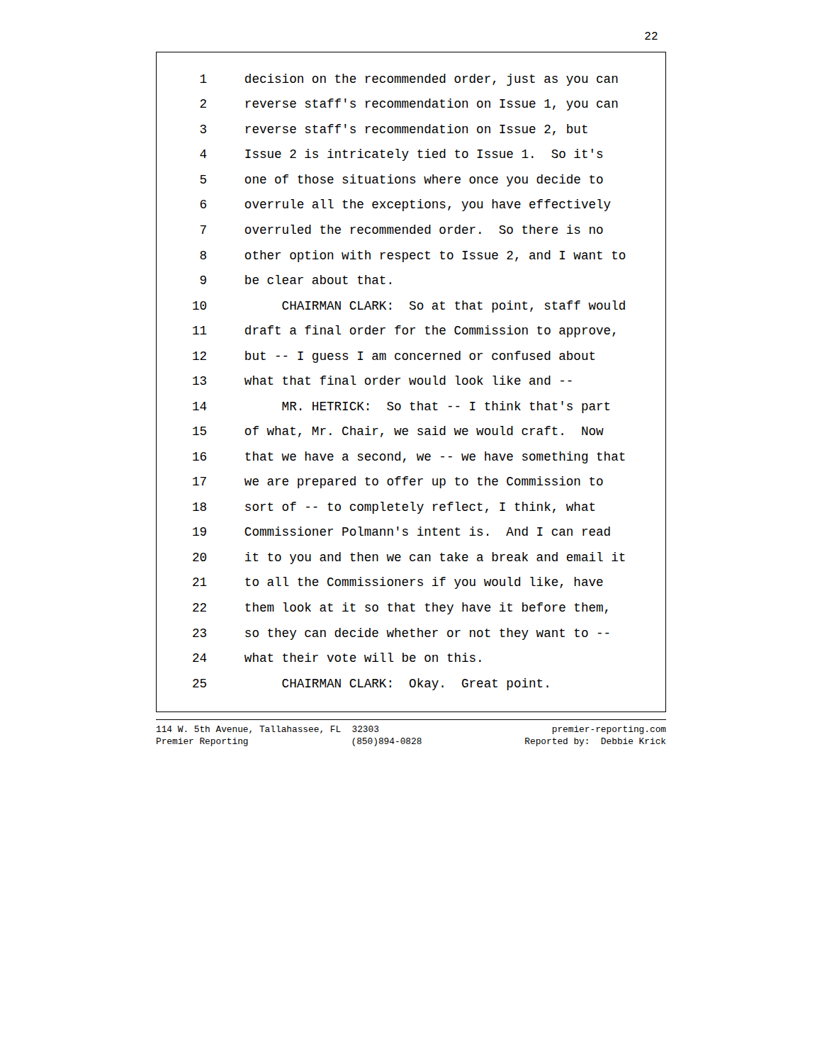22
| 1 | decision on the recommended order, just as you can |
| 2 | reverse staff's recommendation on Issue 1, you can |
| 3 | reverse staff's recommendation on Issue 2, but |
| 4 | Issue 2 is intricately tied to Issue 1. So it's |
| 5 | one of those situations where once you decide to |
| 6 | overrule all the exceptions, you have effectively |
| 7 | overruled the recommended order. So there is no |
| 8 | other option with respect to Issue 2, and I want to |
| 9 | be clear about that. |
| 10 | CHAIRMAN CLARK: So at that point, staff would |
| 11 | draft a final order for the Commission to approve, |
| 12 | but -- I guess I am concerned or confused about |
| 13 | what that final order would look like and -- |
| 14 | MR. HETRICK: So that -- I think that's part |
| 15 | of what, Mr. Chair, we said we would craft. Now |
| 16 | that we have a second, we -- we have something that |
| 17 | we are prepared to offer up to the Commission to |
| 18 | sort of -- to completely reflect, I think, what |
| 19 | Commissioner Polmann's intent is. And I can read |
| 20 | it to you and then we can take a break and email it |
| 21 | to all the Commissioners if you would like, have |
| 22 | them look at it so that they have it before them, |
| 23 | so they can decide whether or not they want to -- |
| 24 | what their vote will be on this. |
| 25 | CHAIRMAN CLARK: Okay. Great point. |
114 W. 5th Avenue, Tallahassee, FL 32303
premier-reporting.com
Premier Reporting
(850)894-0828
Reported by: Debbie Krick